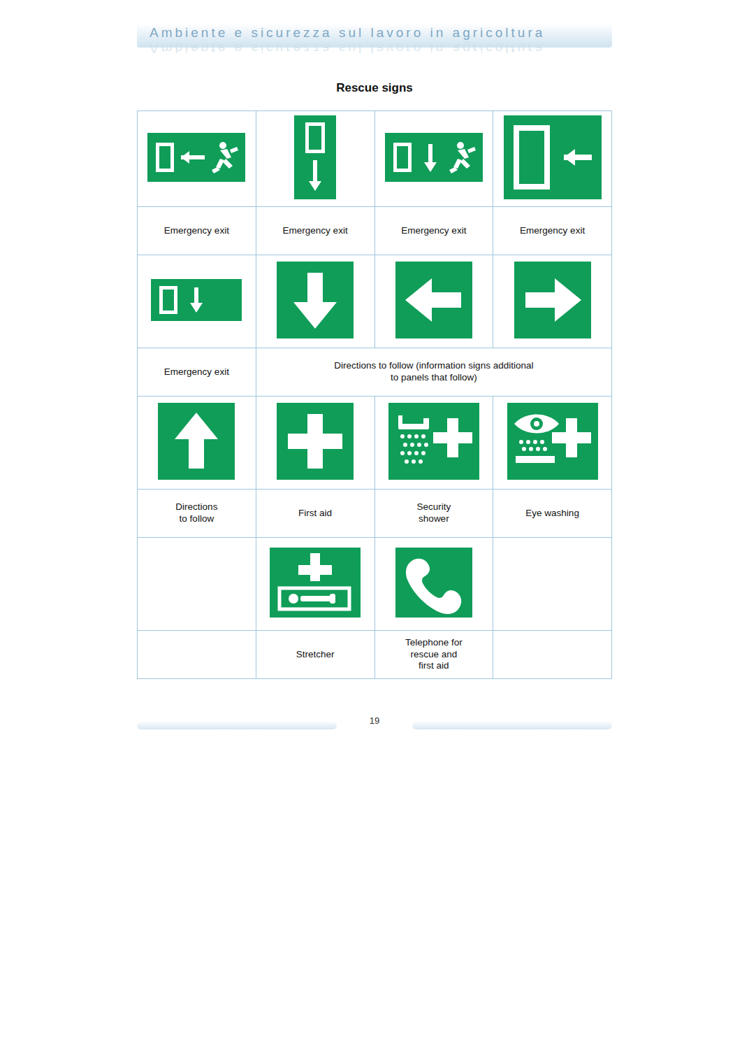Ambiente e sicurezza sul lavoro in agricoltura
Ambiente e sicurezza sul lavoro in agricoltura
Rescue signs
| Emergency exit | Emergency exit | Emergency exit | Emergency exit |
| Emergency exit | Directions to follow (information signs additional to panels that follow) |
| Directions to follow | First aid | Security shower | Eye washing |
| | Stretcher | Telephone for rescue and first aid | |
19